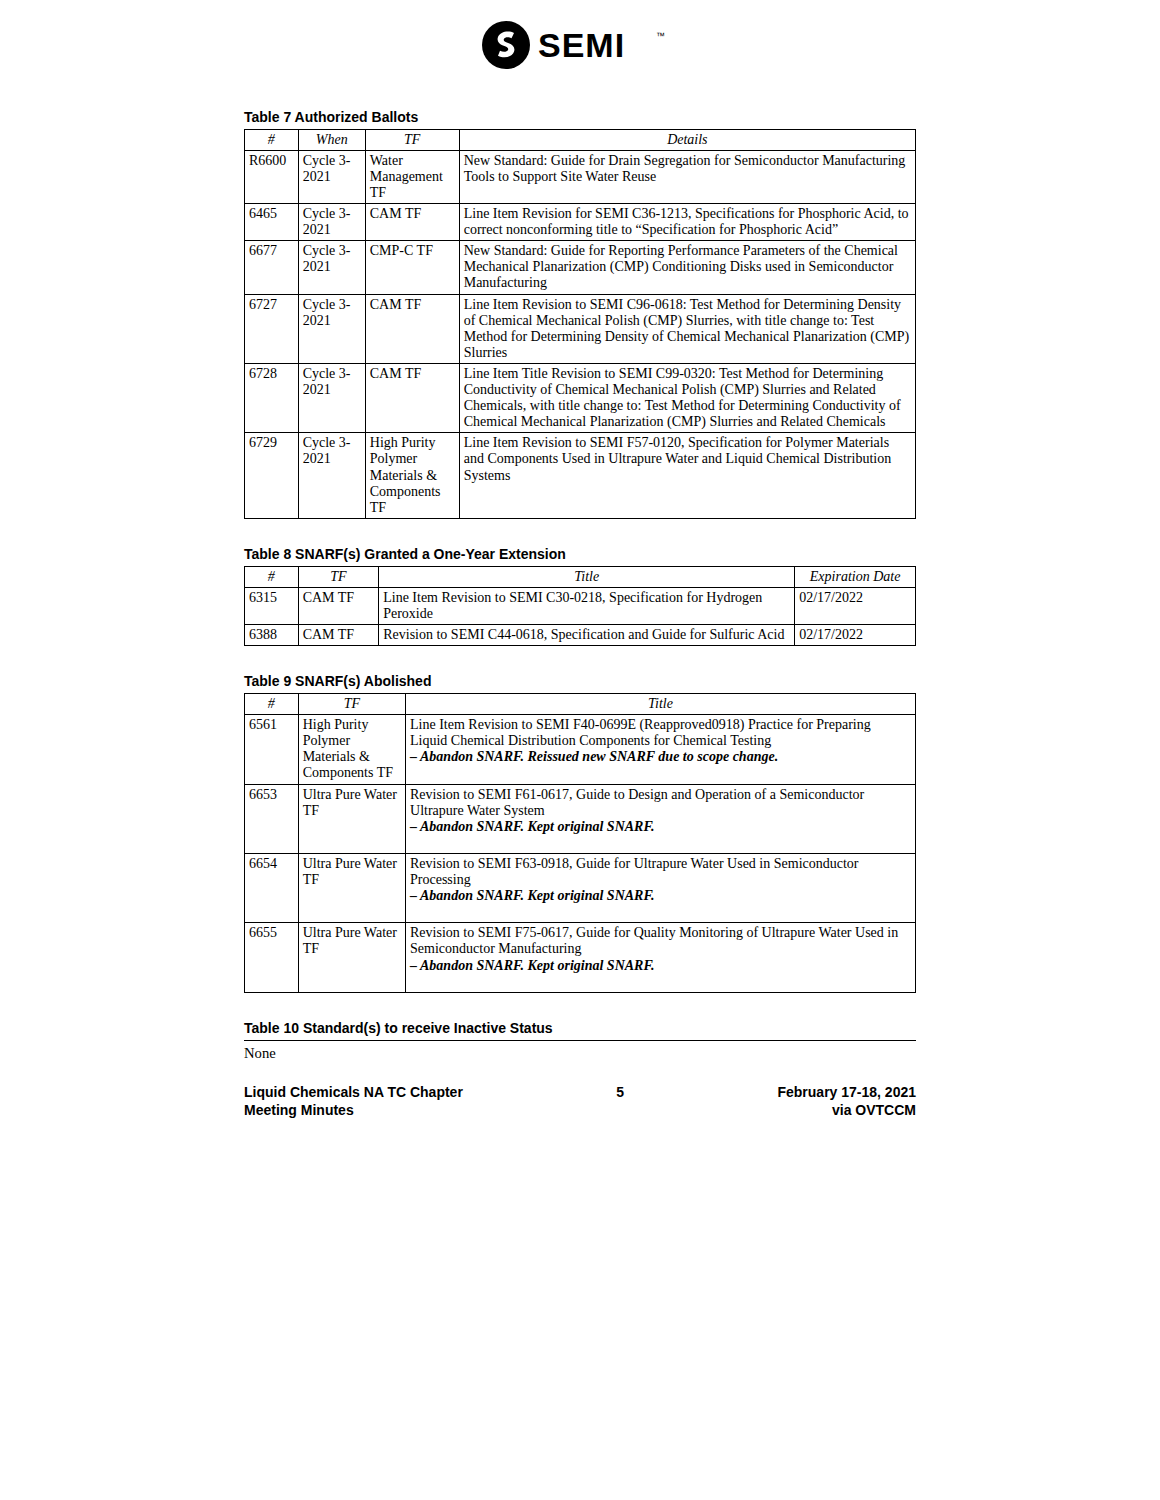SEMI ™
Table 7 Authorized Ballots
| # | When | TF | Details |
| --- | --- | --- | --- |
| R6600 | Cycle 3-2021 | Water Management TF | New Standard: Guide for Drain Segregation for Semiconductor Manufacturing Tools to Support Site Water Reuse |
| 6465 | Cycle 3-2021 | CAM TF | Line Item Revision for SEMI C36-1213, Specifications for Phosphoric Acid, to correct nonconforming title to “Specification for Phosphoric Acid” |
| 6677 | Cycle 3-2021 | CMP-C TF | New Standard: Guide for Reporting Performance Parameters of the Chemical Mechanical Planarization (CMP) Conditioning Disks used in Semiconductor Manufacturing |
| 6727 | Cycle 3-2021 | CAM TF | Line Item Revision to SEMI C96-0618: Test Method for Determining Density of Chemical Mechanical Polish (CMP) Slurries, with title change to: Test Method for Determining Density of Chemical Mechanical Planarization (CMP) Slurries |
| 6728 | Cycle 3-2021 | CAM TF | Line Item Title Revision to SEMI C99-0320: Test Method for Determining Conductivity of Chemical Mechanical Polish (CMP) Slurries and Related Chemicals, with title change to: Test Method for Determining Conductivity of Chemical Mechanical Planarization (CMP) Slurries and Related Chemicals |
| 6729 | Cycle 3-2021 | High Purity Polymer Materials & Components TF | Line Item Revision to SEMI F57-0120, Specification for Polymer Materials and Components Used in Ultrapure Water and Liquid Chemical Distribution Systems |
Table 8 SNARF(s) Granted a One-Year Extension
| # | TF | Title | Expiration Date |
| --- | --- | --- | --- |
| 6315 | CAM TF | Line Item Revision to SEMI C30-0218, Specification for Hydrogen Peroxide | 02/17/2022 |
| 6388 | CAM TF | Revision to SEMI C44-0618, Specification and Guide for Sulfuric Acid | 02/17/2022 |
Table 9 SNARF(s) Abolished
| # | TF | Title |
| --- | --- | --- |
| 6561 | High Purity Polymer Materials & Components TF | Line Item Revision to SEMI F40-0699E (Reapproved0918) Practice for Preparing Liquid Chemical Distribution Components for Chemical Testing – Abandon SNARF. Reissued new SNARF due to scope change. |
| 6653 | Ultra Pure Water TF | Revision to SEMI F61-0617, Guide to Design and Operation of a Semiconductor Ultrapure Water System – Abandon SNARF. Kept original SNARF. |
| 6654 | Ultra Pure Water TF | Revision to SEMI F63-0918, Guide for Ultrapure Water Used in Semiconductor Processing – Abandon SNARF. Kept original SNARF. |
| 6655 | Ultra Pure Water TF | Revision to SEMI F75-0617, Guide for Quality Monitoring of Ultrapure Water Used in Semiconductor Manufacturing – Abandon SNARF. Kept original SNARF. |
Table 10 Standard(s) to receive Inactive Status
None
Liquid Chemicals NA TC Chapter
Meeting Minutes
5
February 17-18, 2021
via OVTCCM